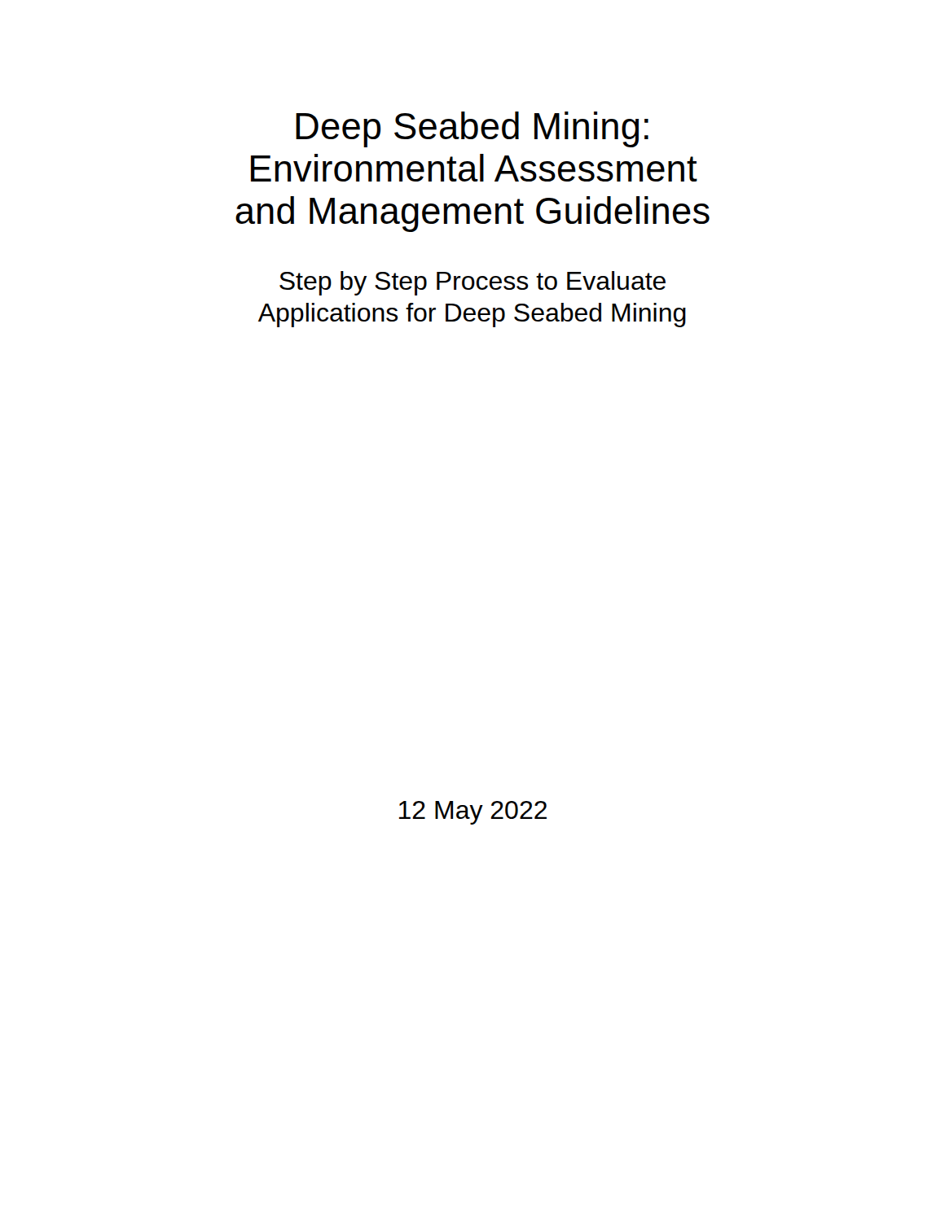Deep Seabed Mining: Environmental Assessment and Management Guidelines
Step by Step Process to Evaluate Applications for Deep Seabed Mining
12 May 2022